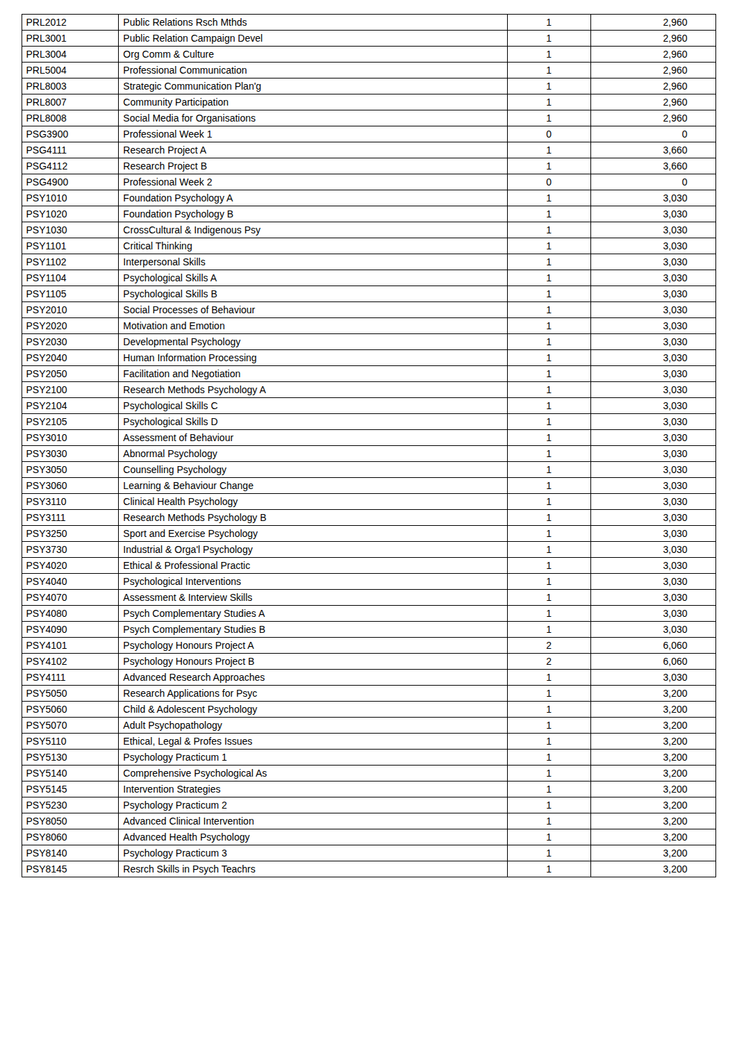| PRL2012 | Public Relations Rsch Mthds | 1 | 2,960 |
| PRL3001 | Public Relation Campaign Devel | 1 | 2,960 |
| PRL3004 | Org Comm & Culture | 1 | 2,960 |
| PRL5004 | Professional Communication | 1 | 2,960 |
| PRL8003 | Strategic Communication Plan'g | 1 | 2,960 |
| PRL8007 | Community Participation | 1 | 2,960 |
| PRL8008 | Social Media for Organisations | 1 | 2,960 |
| PSG3900 | Professional Week 1 | 0 | 0 |
| PSG4111 | Research Project A | 1 | 3,660 |
| PSG4112 | Research Project B | 1 | 3,660 |
| PSG4900 | Professional Week 2 | 0 | 0 |
| PSY1010 | Foundation Psychology A | 1 | 3,030 |
| PSY1020 | Foundation Psychology B | 1 | 3,030 |
| PSY1030 | CrossCultural & Indigenous Psy | 1 | 3,030 |
| PSY1101 | Critical Thinking | 1 | 3,030 |
| PSY1102 | Interpersonal Skills | 1 | 3,030 |
| PSY1104 | Psychological Skills A | 1 | 3,030 |
| PSY1105 | Psychological Skills B | 1 | 3,030 |
| PSY2010 | Social Processes of Behaviour | 1 | 3,030 |
| PSY2020 | Motivation and Emotion | 1 | 3,030 |
| PSY2030 | Developmental Psychology | 1 | 3,030 |
| PSY2040 | Human Information Processing | 1 | 3,030 |
| PSY2050 | Facilitation and Negotiation | 1 | 3,030 |
| PSY2100 | Research Methods Psychology A | 1 | 3,030 |
| PSY2104 | Psychological Skills C | 1 | 3,030 |
| PSY2105 | Psychological Skills D | 1 | 3,030 |
| PSY3010 | Assessment of Behaviour | 1 | 3,030 |
| PSY3030 | Abnormal Psychology | 1 | 3,030 |
| PSY3050 | Counselling Psychology | 1 | 3,030 |
| PSY3060 | Learning & Behaviour Change | 1 | 3,030 |
| PSY3110 | Clinical Health Psychology | 1 | 3,030 |
| PSY3111 | Research Methods Psychology B | 1 | 3,030 |
| PSY3250 | Sport and Exercise Psychology | 1 | 3,030 |
| PSY3730 | Industrial & Orga'l Psychology | 1 | 3,030 |
| PSY4020 | Ethical & Professional Practic | 1 | 3,030 |
| PSY4040 | Psychological Interventions | 1 | 3,030 |
| PSY4070 | Assessment & Interview Skills | 1 | 3,030 |
| PSY4080 | Psych Complementary Studies A | 1 | 3,030 |
| PSY4090 | Psych Complementary Studies B | 1 | 3,030 |
| PSY4101 | Psychology Honours Project A | 2 | 6,060 |
| PSY4102 | Psychology Honours Project B | 2 | 6,060 |
| PSY4111 | Advanced Research Approaches | 1 | 3,030 |
| PSY5050 | Research Applications for Psyc | 1 | 3,200 |
| PSY5060 | Child & Adolescent Psychology | 1 | 3,200 |
| PSY5070 | Adult Psychopathology | 1 | 3,200 |
| PSY5110 | Ethical, Legal & Profes Issues | 1 | 3,200 |
| PSY5130 | Psychology Practicum 1 | 1 | 3,200 |
| PSY5140 | Comprehensive Psychological As | 1 | 3,200 |
| PSY5145 | Intervention Strategies | 1 | 3,200 |
| PSY5230 | Psychology Practicum 2 | 1 | 3,200 |
| PSY8050 | Advanced Clinical Intervention | 1 | 3,200 |
| PSY8060 | Advanced Health Psychology | 1 | 3,200 |
| PSY8140 | Psychology Practicum 3 | 1 | 3,200 |
| PSY8145 | Resrch Skills in Psych Teachrs | 1 | 3,200 |